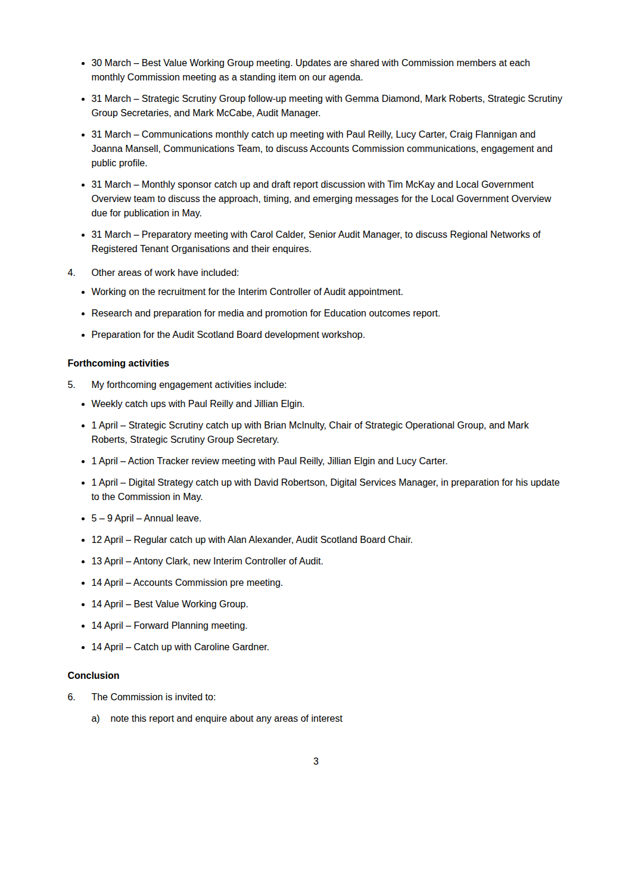30 March – Best Value Working Group meeting. Updates are shared with Commission members at each monthly Commission meeting as a standing item on our agenda.
31 March – Strategic Scrutiny Group follow-up meeting with Gemma Diamond, Mark Roberts, Strategic Scrutiny Group Secretaries, and Mark McCabe, Audit Manager.
31 March – Communications monthly catch up meeting with Paul Reilly, Lucy Carter, Craig Flannigan and Joanna Mansell, Communications Team, to discuss Accounts Commission communications, engagement and public profile.
31 March – Monthly sponsor catch up and draft report discussion with Tim McKay and Local Government Overview team to discuss the approach, timing, and emerging messages for the Local Government Overview due for publication in May.
31 March – Preparatory meeting with Carol Calder, Senior Audit Manager, to discuss Regional Networks of Registered Tenant Organisations and their enquires.
4.
Other areas of work have included:
Working on the recruitment for the Interim Controller of Audit appointment.
Research and preparation for media and promotion for Education outcomes report.
Preparation for the Audit Scotland Board development workshop.
Forthcoming activities
5.
My forthcoming engagement activities include:
Weekly catch ups with Paul Reilly and Jillian Elgin.
1 April – Strategic Scrutiny catch up with Brian McInulty, Chair of Strategic Operational Group, and Mark Roberts, Strategic Scrutiny Group Secretary.
1 April – Action Tracker review meeting with Paul Reilly, Jillian Elgin and Lucy Carter.
1 April – Digital Strategy catch up with David Robertson, Digital Services Manager, in preparation for his update to the Commission in May.
5 – 9 April – Annual leave.
12 April – Regular catch up with Alan Alexander, Audit Scotland Board Chair.
13 April – Antony Clark, new Interim Controller of Audit.
14 April – Accounts Commission pre meeting.
14 April – Best Value Working Group.
14 April – Forward Planning meeting.
14 April – Catch up with Caroline Gardner.
Conclusion
6.
The Commission is invited to:
a)
note this report and enquire about any areas of interest
3